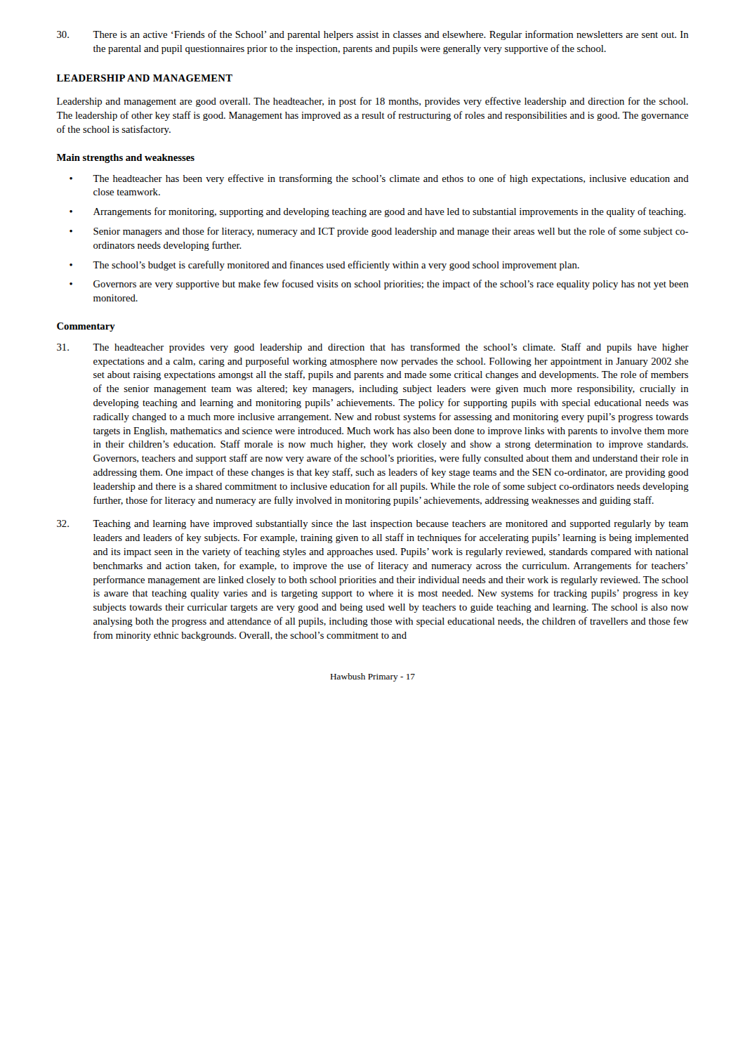30.
There is an active ‘Friends of the School’ and parental helpers assist in classes and elsewhere. Regular information newsletters are sent out. In the parental and pupil questionnaires prior to the inspection, parents and pupils were generally very supportive of the school.
LEADERSHIP AND MANAGEMENT
Leadership and management are good overall. The headteacher, in post for 18 months, provides very effective leadership and direction for the school. The leadership of other key staff is good. Management has improved as a result of restructuring of roles and responsibilities and is good. The governance of the school is satisfactory.
Main strengths and weaknesses
The headteacher has been very effective in transforming the school’s climate and ethos to one of high expectations, inclusive education and close teamwork.
Arrangements for monitoring, supporting and developing teaching are good and have led to substantial improvements in the quality of teaching.
Senior managers and those for literacy, numeracy and ICT provide good leadership and manage their areas well but the role of some subject co-ordinators needs developing further.
The school’s budget is carefully monitored and finances used efficiently within a very good school improvement plan.
Governors are very supportive but make few focused visits on school priorities; the impact of the school’s race equality policy has not yet been monitored.
Commentary
31.
The headteacher provides very good leadership and direction that has transformed the school’s climate. Staff and pupils have higher expectations and a calm, caring and purposeful working atmosphere now pervades the school. Following her appointment in January 2002 she set about raising expectations amongst all the staff, pupils and parents and made some critical changes and developments. The role of members of the senior management team was altered; key managers, including subject leaders were given much more responsibility, crucially in developing teaching and learning and monitoring pupils’ achievements. The policy for supporting pupils with special educational needs was radically changed to a much more inclusive arrangement. New and robust systems for assessing and monitoring every pupil’s progress towards targets in English, mathematics and science were introduced. Much work has also been done to improve links with parents to involve them more in their children’s education. Staff morale is now much higher, they work closely and show a strong determination to improve standards. Governors, teachers and support staff are now very aware of the school’s priorities, were fully consulted about them and understand their role in addressing them. One impact of these changes is that key staff, such as leaders of key stage teams and the SEN co-ordinator, are providing good leadership and there is a shared commitment to inclusive education for all pupils. While the role of some subject co-ordinators needs developing further, those for literacy and numeracy are fully involved in monitoring pupils’ achievements, addressing weaknesses and guiding staff.
32.
Teaching and learning have improved substantially since the last inspection because teachers are monitored and supported regularly by team leaders and leaders of key subjects. For example, training given to all staff in techniques for accelerating pupils’ learning is being implemented and its impact seen in the variety of teaching styles and approaches used. Pupils’ work is regularly reviewed, standards compared with national benchmarks and action taken, for example, to improve the use of literacy and numeracy across the curriculum. Arrangements for teachers’ performance management are linked closely to both school priorities and their individual needs and their work is regularly reviewed. The school is aware that teaching quality varies and is targeting support to where it is most needed. New systems for tracking pupils’ progress in key subjects towards their curricular targets are very good and being used well by teachers to guide teaching and learning. The school is also now analysing both the progress and attendance of all pupils, including those with special educational needs, the children of travellers and those few from minority ethnic backgrounds. Overall, the school’s commitment to and
Hawbush Primary - 17